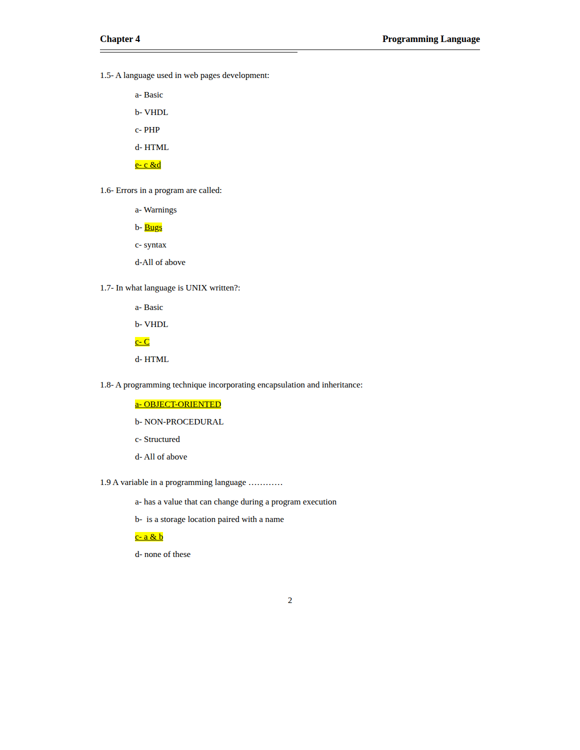Chapter 4 Programming Language
1.5- A language used in web pages development:
a- Basic
b- VHDL
c- PHP
d- HTML
e- c &d
1.6- Errors in a program are called:
a- Warnings
b- Bugs
c- syntax
d-All of above
1.7- In what language is UNIX written?:
a- Basic
b- VHDL
c- C
d- HTML
1.8- A programming technique incorporating encapsulation and inheritance:
a- OBJECT-ORIENTED
b- NON-PROCEDURAL
c- Structured
d- All of above
1.9 A variable in a programming language …………
a- has a value that can change during a program execution
b- is a storage location paired with a name
c- a & b
d- none of these
2